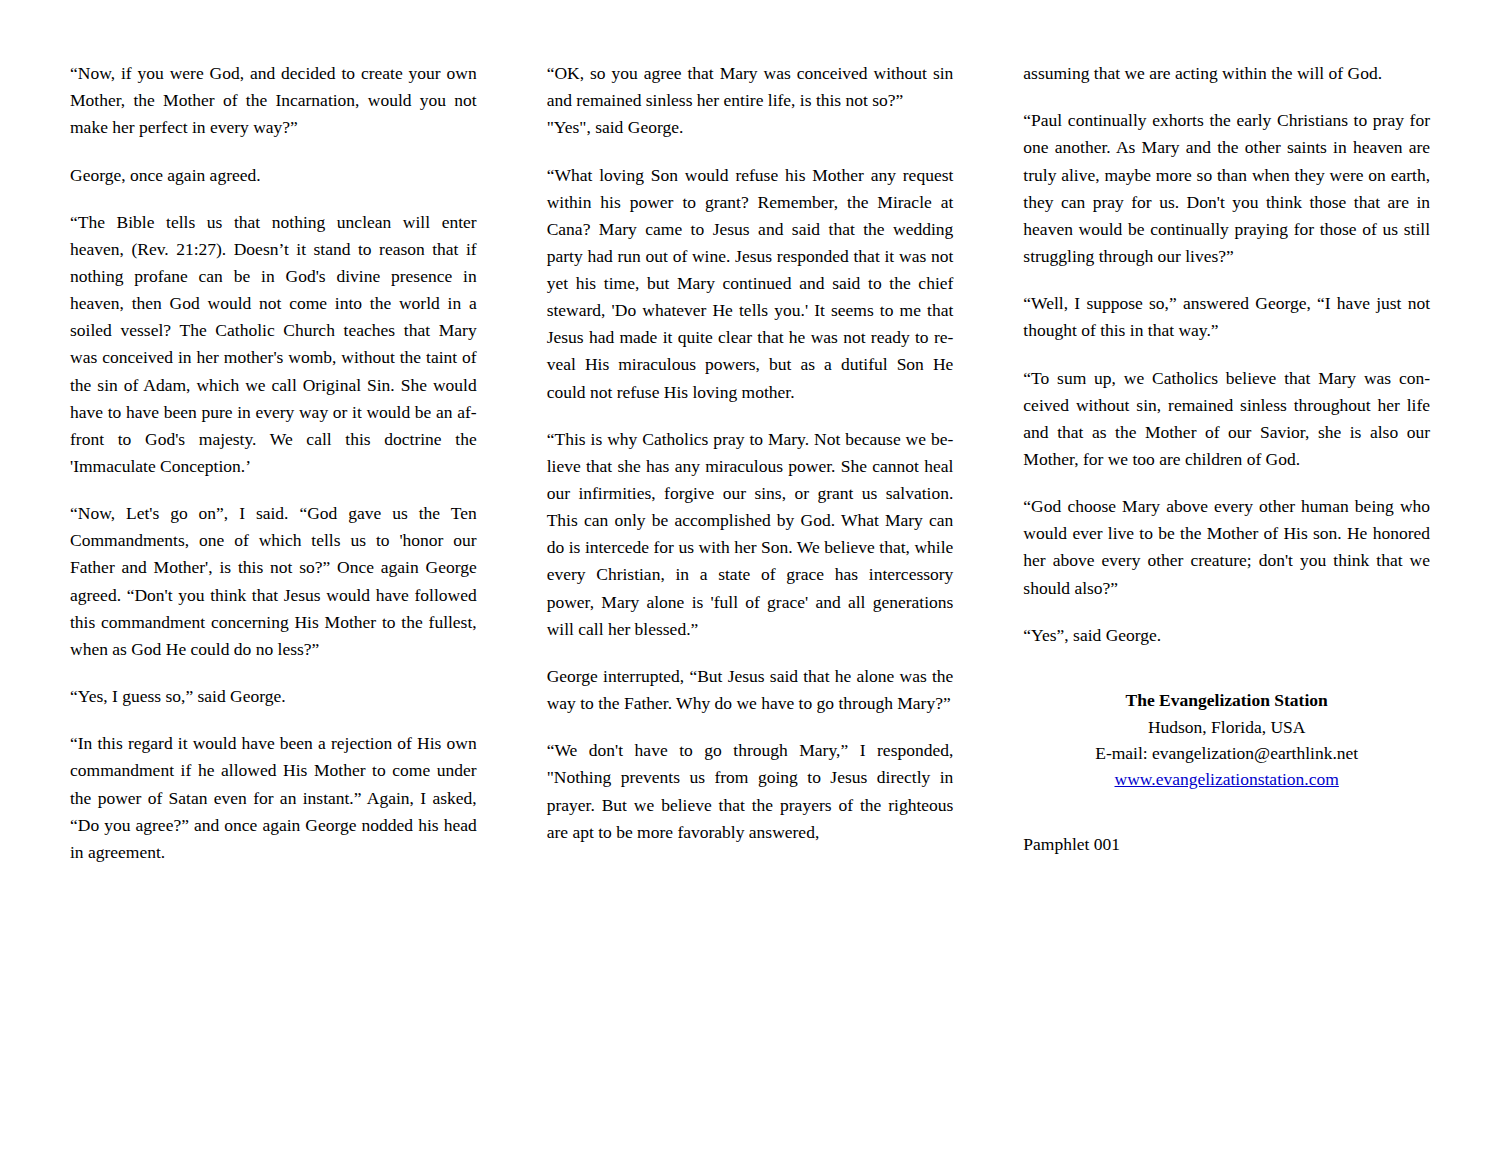“Now, if you were God, and decided to create your own Mother, the Mother of the Incarnation, would you not make her perfect in every way?”
George, once again agreed.
“The Bible tells us that nothing unclean will enter heaven, (Rev. 21:27). Doesn’t it stand to reason that if nothing profane can be in God's divine presence in heaven, then God would not come into the world in a soiled vessel? The Catholic Church teaches that Mary was conceived in her mother's womb, without the taint of the sin of Adam, which we call Original Sin. She would have to have been pure in every way or it would be an affront to God's majesty. We call this doctrine the 'Immaculate Conception.’
“Now, Let's go on”, I said. “God gave us the Ten Commandments, one of which tells us to 'honor our Father and Mother', is this not so?” Once again George agreed. “Don't you think that Jesus would have followed this commandment concerning His Mother to the fullest, when as God He could do no less?”
“Yes, I guess so,” said George.
“In this regard it would have been a rejection of His own commandment if he allowed His Mother to come under the power of Satan even for an instant.” Again, I asked, “Do you agree?” and once again George nodded his head in agreement.
“OK, so you agree that Mary was conceived without sin and remained sinless her entire life, is this not so?”
"Yes", said George.
“What loving Son would refuse his Mother any request within his power to grant? Remember, the Miracle at Cana? Mary came to Jesus and said that the wedding party had run out of wine. Jesus responded that it was not yet his time, but Mary continued and said to the chief steward, 'Do whatever He tells you.' It seems to me that Jesus had made it quite clear that he was not ready to reveal His miraculous powers, but as a dutiful Son He could not refuse His loving mother.
“This is why Catholics pray to Mary. Not because we believe that she has any miraculous power. She cannot heal our infirmities, forgive our sins, or grant us salvation. This can only be accomplished by God. What Mary can do is intercede for us with her Son. We believe that, while every Christian, in a state of grace has intercessory power, Mary alone is 'full of grace' and all generations will call her blessed.”
George interrupted, “But Jesus said that he alone was the way to the Father. Why do we have to go through Mary?”
“We don't have to go through Mary,” I responded, "Nothing prevents us from going to Jesus directly in prayer. But we believe that the prayers of the righteous are apt to be more favorably answered,
assuming that we are acting within the will of God.
“Paul continually exhorts the early Christians to pray for one another. As Mary and the other saints in heaven are truly alive, maybe more so than when they were on earth, they can pray for us. Don't you think those that are in heaven would be continually praying for those of us still struggling through our lives?”
“Well, I suppose so,” answered George, “I have just not thought of this in that way.”
“To sum up, we Catholics believe that Mary was conceived without sin, remained sinless throughout her life and that as the Mother of our Savior, she is also our Mother, for we too are children of God.
“God choose Mary above every other human being who would ever live to be the Mother of His son. He honored her above every other creature; don't you think that we should also?”
“Yes”, said George.
The Evangelization Station
Hudson, Florida, USA
E-mail: evangelization@earthlink.net
www.evangelizationstation.com
Pamphlet 001